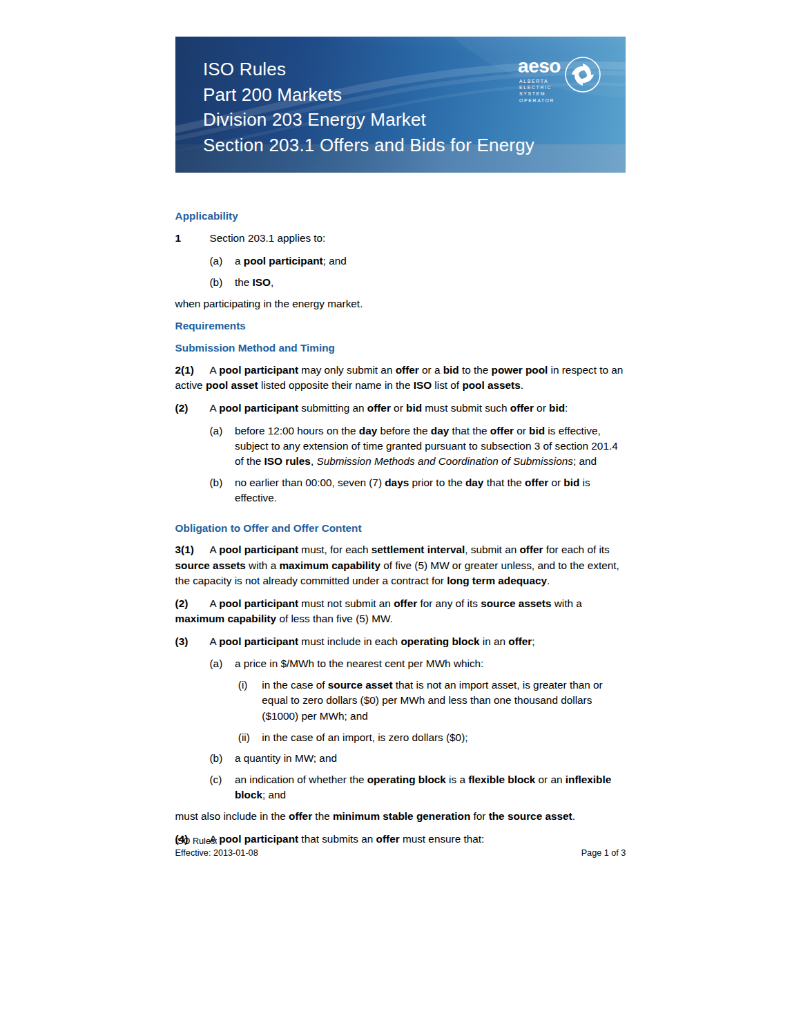ISO Rules
Part 200 Markets
Division 203 Energy Market
Section 203.1 Offers and Bids for Energy
aeso ALBERTA
ELECTRIC
SYSTEM
OPERATOR
Applicability
1
Section 203.1 applies to:
(a)
a pool participant; and
(b)
the ISO,
when participating in the energy market.
Requirements
Submission Method and Timing
2(1) A pool participant may only submit an offer or a bid to the power pool in respect to an active pool asset listed opposite their name in the ISO list of pool assets.
(2) A pool participant submitting an offer or bid must submit such offer or bid:
(a)
before 12:00 hours on the day before the day that the offer or bid is effective, subject to any extension of time granted pursuant to subsection 3 of section 201.4 of the ISO rules, Submission Methods and Coordination of Submissions; and
(b)
no earlier than 00:00, seven (7) days prior to the day that the offer or bid is effective.
Obligation to Offer and Offer Content
3(1) A pool participant must, for each settlement interval, submit an offer for each of its source assets with a maximum capability of five (5) MW or greater unless, and to the extent, the capacity is not already committed under a contract for long term adequacy.
(2) A pool participant must not submit an offer for any of its source assets with a maximum capability of less than five (5) MW.
(3) A pool participant must include in each operating block in an offer;
(a)
a price in $/MWh to the nearest cent per MWh which:
(i)
in the case of source asset that is not an import asset, is greater than or equal to zero dollars ($0) per MWh and less than one thousand dollars ($1000) per MWh; and
(ii)
in the case of an import, is zero dollars ($0);
(b)
a quantity in MW; and
(c)
an indication of whether the operating block is a flexible block or an inflexible block; and
must also include in the offer the minimum stable generation for the source asset.
(4) A pool participant that submits an offer must ensure that:
ISO Rules:
Effective: 2013-01-08
Page 1 of 3